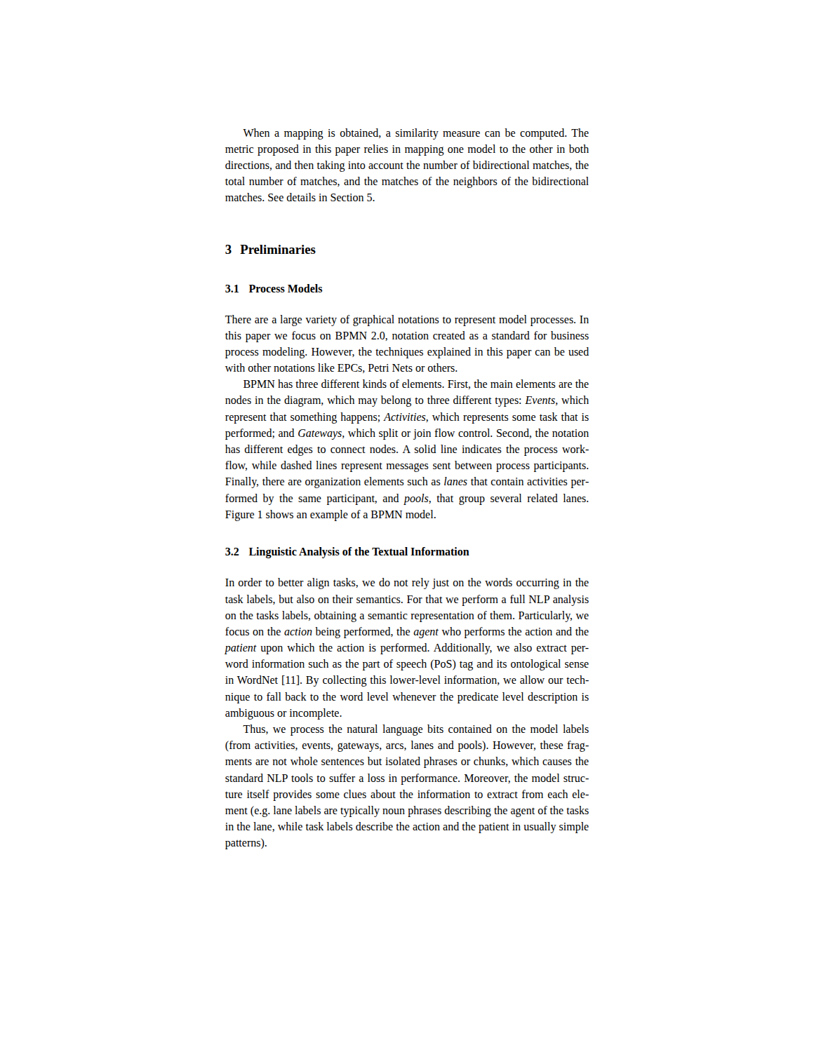When a mapping is obtained, a similarity measure can be computed. The metric proposed in this paper relies in mapping one model to the other in both directions, and then taking into account the number of bidirectional matches, the total number of matches, and the matches of the neighbors of the bidirectional matches. See details in Section 5.
3 Preliminaries
3.1 Process Models
There are a large variety of graphical notations to represent model processes. In this paper we focus on BPMN 2.0, notation created as a standard for business process modeling. However, the techniques explained in this paper can be used with other notations like EPCs, Petri Nets or others.
BPMN has three different kinds of elements. First, the main elements are the nodes in the diagram, which may belong to three different types: Events, which represent that something happens; Activities, which represents some task that is performed; and Gateways, which split or join flow control. Second, the notation has different edges to connect nodes. A solid line indicates the process workflow, while dashed lines represent messages sent between process participants. Finally, there are organization elements such as lanes that contain activities performed by the same participant, and pools, that group several related lanes. Figure 1 shows an example of a BPMN model.
3.2 Linguistic Analysis of the Textual Information
In order to better align tasks, we do not rely just on the words occurring in the task labels, but also on their semantics. For that we perform a full NLP analysis on the tasks labels, obtaining a semantic representation of them. Particularly, we focus on the action being performed, the agent who performs the action and the patient upon which the action is performed. Additionally, we also extract per-word information such as the part of speech (PoS) tag and its ontological sense in WordNet [11]. By collecting this lower-level information, we allow our technique to fall back to the word level whenever the predicate level description is ambiguous or incomplete.
Thus, we process the natural language bits contained on the model labels (from activities, events, gateways, arcs, lanes and pools). However, these fragments are not whole sentences but isolated phrases or chunks, which causes the standard NLP tools to suffer a loss in performance. Moreover, the model structure itself provides some clues about the information to extract from each element (e.g. lane labels are typically noun phrases describing the agent of the tasks in the lane, while task labels describe the action and the patient in usually simple patterns).